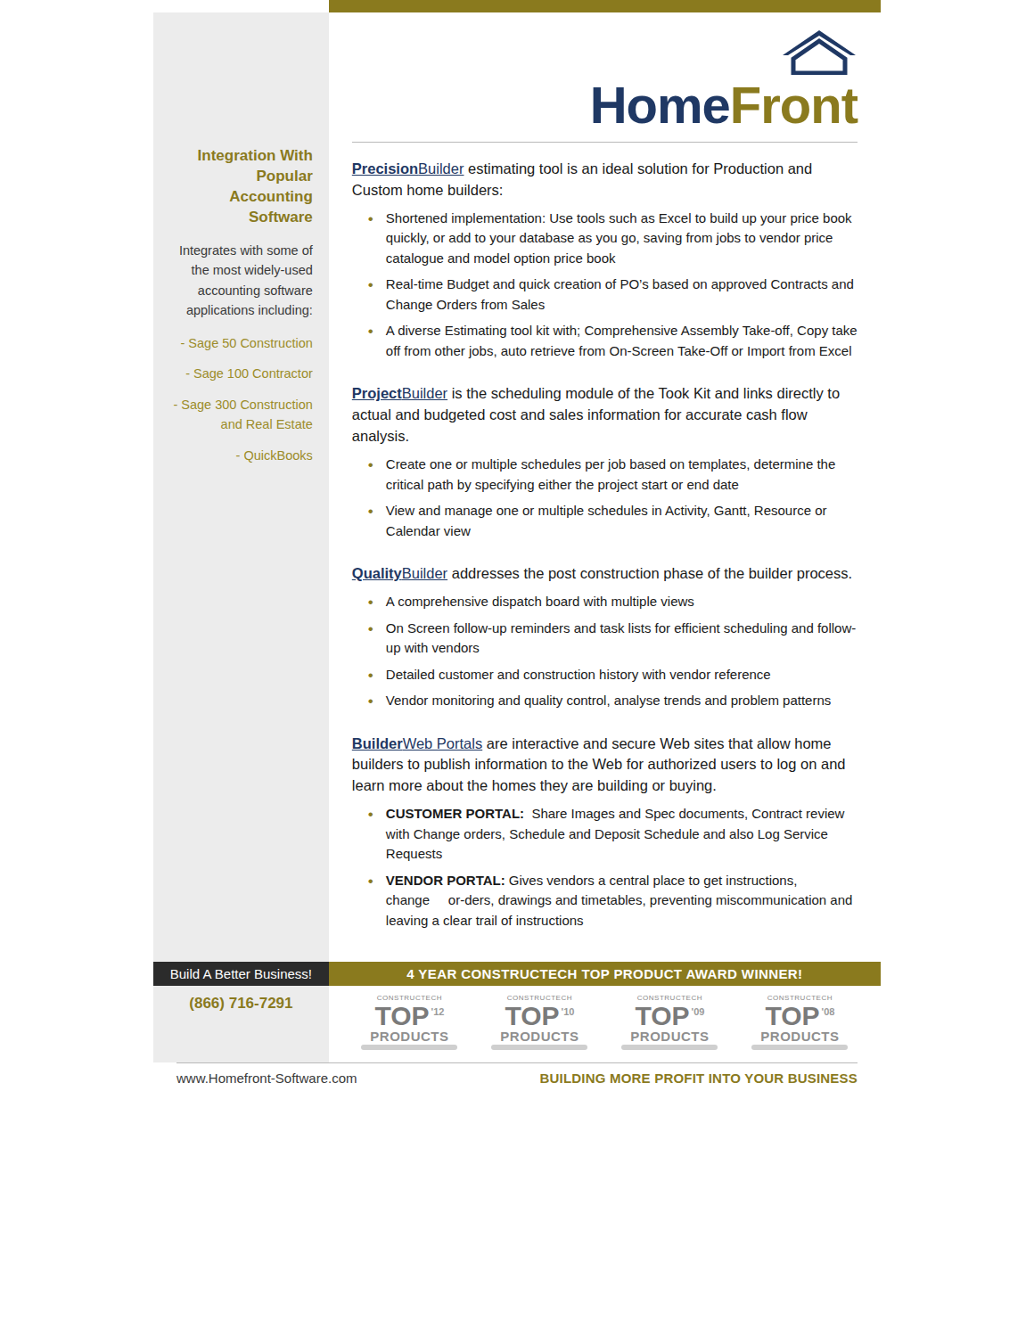Integration With Popular Accounting Software
Integrates with some of the most widely-used accounting software applications including:
- Sage 50 Construction
- Sage 100 Contractor
- Sage 300 Construction and Real Estate
- QuickBooks
Home Front
PrecisionBuilder estimating tool is an ideal solution for Production and Custom home builders:
Shortened implementation: Use tools such as Excel to build up your price book quickly, or add to your database as you go, saving from jobs to vendor price catalogue and model option price book
Real-time Budget and quick creation of PO’s based on approved Contracts and Change Orders from Sales
A diverse Estimating tool kit with; Comprehensive Assembly Take-off, Copy take off from other jobs, auto retrieve from On-Screen Take-Off or Import from Excel
ProjectBuilder is the scheduling module of the Took Kit and links directly to actual and budgeted cost and sales information for accurate cash flow analysis.
Create one or multiple schedules per job based on templates, determine the critical path by specifying either the project start or end date
View and manage one or multiple schedules in Activity, Gantt, Resource or Calendar view
QualityBuilder addresses the post construction phase of the builder process.
A comprehensive dispatch board with multiple views
On Screen follow-up reminders and task lists for efficient scheduling and follow-up with vendors
Detailed customer and construction history with vendor reference
Vendor monitoring and quality control, analyse trends and problem patterns
BuilderWeb Portals are interactive and secure Web sites that allow home builders to publish information to the Web for authorized users to log on and learn more about the homes they are building or buying.
CUSTOMER PORTAL: Share Images and Spec documents, Contract review with Change orders, Schedule and Deposit Schedule and also Log Service Requests
VENDOR PORTAL: Gives vendors a central place to get instructions, change or-ders, drawings and timetables, preventing miscommunication and leaving a clear trail of instructions
Build A Better Business!
4 YEAR CONSTRUCTECH TOP PRODUCT AWARD WINNER!
(866) 716-7291
CONSTRUCTECH
TOP'12
PRODUCTS
CONSTRUCTECH
TOP'10
PRODUCTS
CONSTRUCTECH
TOP'09
PRODUCTS
CONSTRUCTECH
TOP'08
PRODUCTS
www.Homefront-Software.com BUILDING MORE PROFIT INTO YOUR BUSINESS